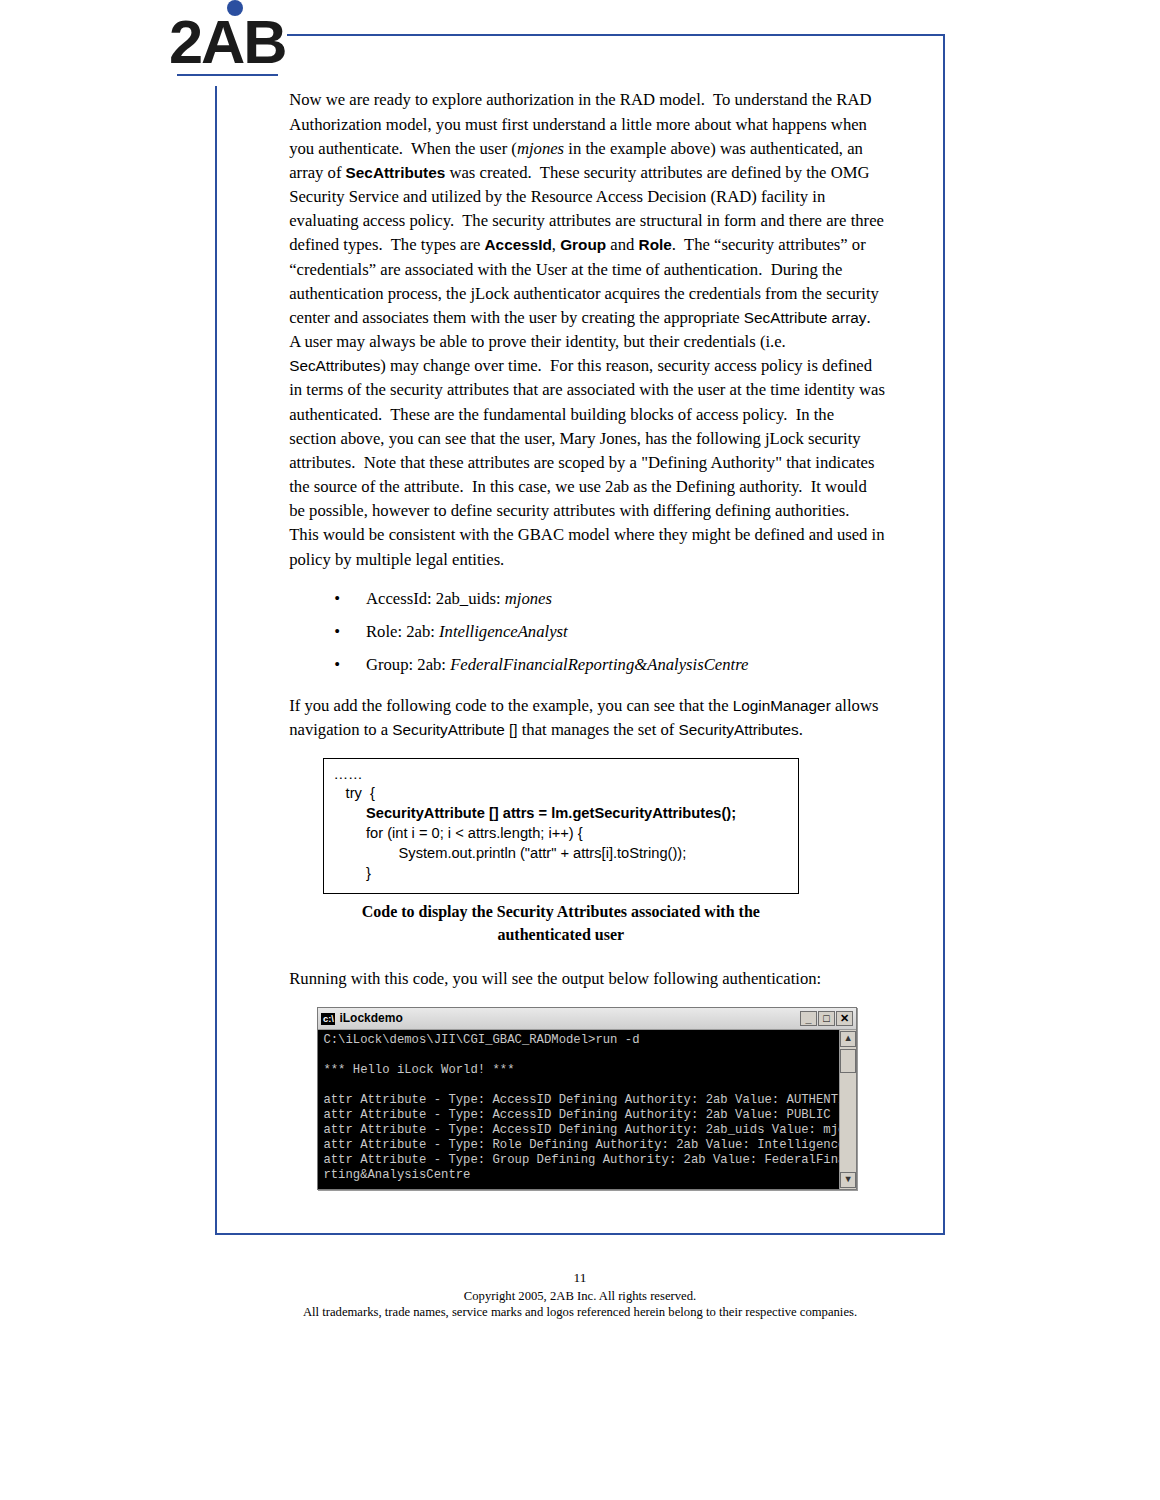2AB
Now we are ready to explore authorization in the RAD model. To understand the RAD Authorization model, you must first understand a little more about what happens when you authenticate. When the user (mjones in the example above) was authenticated, an array of SecAttributes was created. These security attributes are defined by the OMG Security Service and utilized by the Resource Access Decision (RAD) facility in evaluating access policy. The security attributes are structural in form and there are three defined types. The types are AccessId, Group and Role. The “security attributes” or “credentials” are associated with the User at the time of authentication. During the authentication process, the jLock authenticator acquires the credentials from the security center and associates them with the user by creating the appropriate SecAttribute array. A user may always be able to prove their identity, but their credentials (i.e. SecAttributes) may change over time. For this reason, security access policy is defined in terms of the security attributes that are associated with the user at the time identity was authenticated. These are the fundamental building blocks of access policy. In the section above, you can see that the user, Mary Jones, has the following jLock security attributes. Note that these attributes are scoped by a "Defining Authority" that indicates the source of the attribute. In this case, we use 2ab as the Defining authority. It would be possible, however to define security attributes with differing defining authorities. This would be consistent with the GBAC model where they might be defined and used in policy by multiple legal entities.
AccessId: 2ab_uids: mjones
Role: 2ab: IntelligenceAnalyst
Group: 2ab: FederalFinancialReporting&AnalysisCentre
If you add the following code to the example, you can see that the LoginManager allows navigation to a SecurityAttribute [] that manages the set of SecurityAttributes.
…… try { SecurityAttribute [] attrs = lm.getSecurityAttributes(); for (int i = 0; i < attrs.length; i++) { System.out.println ("attr" + attrs[i].toString()); }
Code to display the Security Attributes associated with the authenticated user
Running with this code, you will see the output below following authentication:
c:\iLockdemo
_□✕
C:\iLock\demos\JII\CGI_GBAC_RADModel>run -d

*** Hello iLock World! ***

attr Attribute - Type: AccessID Defining Authority: 2ab Value: AUTHENTICATED
attr Attribute - Type: AccessID Defining Authority: 2ab Value: PUBLIC
attr Attribute - Type: AccessID Defining Authority: 2ab_uids Value: mjones
attr Attribute - Type: Role Defining Authority: 2ab Value: IntelligenceAnalyst
attr Attribute - Type: Group Defining Authority: 2ab Value: FederalFinancialRepo
rting&AnalysisCentre
▲
▼
11
Copyright 2005, 2AB Inc. All rights reserved.
All trademarks, trade names, service marks and logos referenced herein belong to their respective companies.